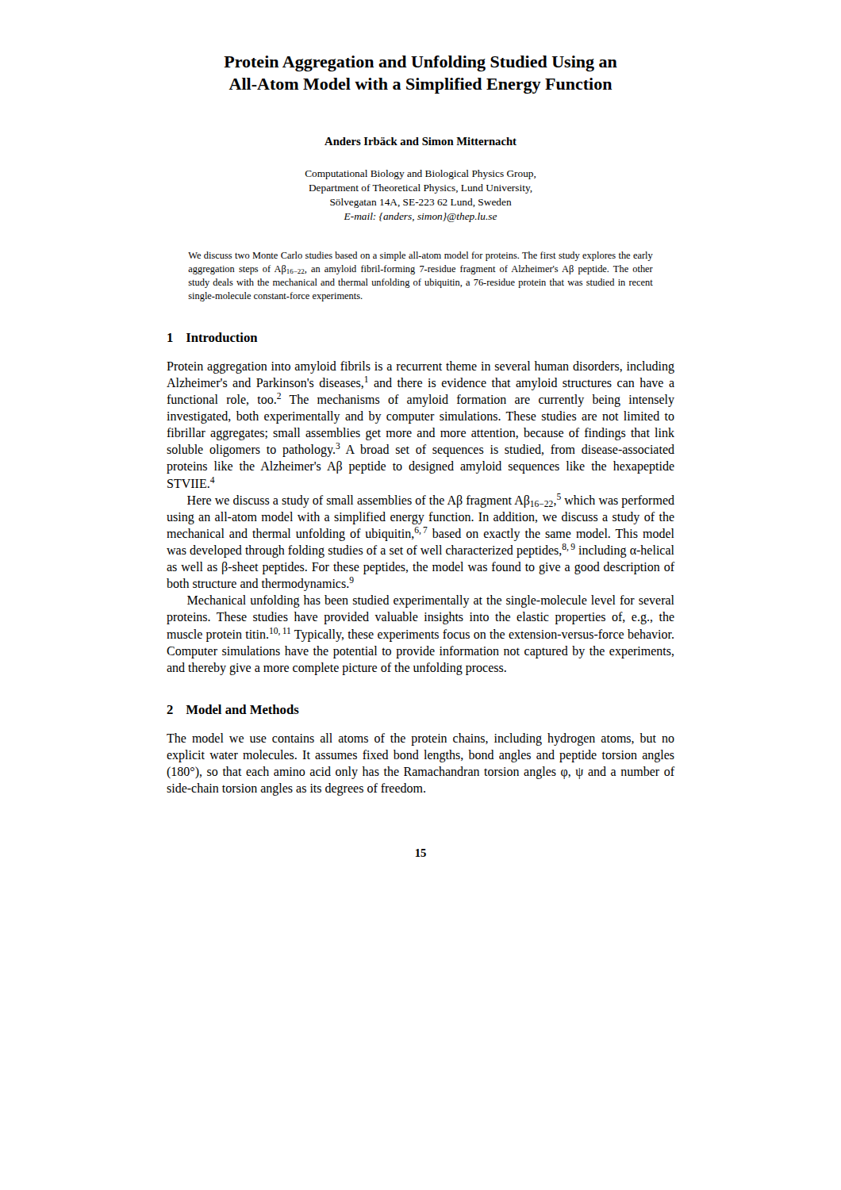Protein Aggregation and Unfolding Studied Using an
All-Atom Model with a Simplified Energy Function
Anders Irbäck and Simon Mitternacht
Computational Biology and Biological Physics Group,
Department of Theoretical Physics, Lund University,
Sölvegatan 14A, SE-223 62 Lund, Sweden
E-mail: {anders, simon}@thep.lu.se
We discuss two Monte Carlo studies based on a simple all-atom model for proteins. The first study explores the early aggregation steps of Aβ16−22, an amyloid fibril-forming 7-residue fragment of Alzheimer's Aβ peptide. The other study deals with the mechanical and thermal unfolding of ubiquitin, a 76-residue protein that was studied in recent single-molecule constant-force experiments.
1 Introduction
Protein aggregation into amyloid fibrils is a recurrent theme in several human disorders, including Alzheimer's and Parkinson's diseases,1 and there is evidence that amyloid structures can have a functional role, too.2 The mechanisms of amyloid formation are currently being intensely investigated, both experimentally and by computer simulations. These studies are not limited to fibrillar aggregates; small assemblies get more and more attention, because of findings that link soluble oligomers to pathology.3 A broad set of sequences is studied, from disease-associated proteins like the Alzheimer's Aβ peptide to designed amyloid sequences like the hexapeptide STVIIE.4
Here we discuss a study of small assemblies of the Aβ fragment Aβ16−22,5 which was performed using an all-atom model with a simplified energy function. In addition, we discuss a study of the mechanical and thermal unfolding of ubiquitin,6, 7 based on exactly the same model. This model was developed through folding studies of a set of well characterized peptides,8, 9 including α-helical as well as β-sheet peptides. For these peptides, the model was found to give a good description of both structure and thermodynamics.9
Mechanical unfolding has been studied experimentally at the single-molecule level for several proteins. These studies have provided valuable insights into the elastic properties of, e.g., the muscle protein titin.10, 11 Typically, these experiments focus on the extension-versus-force behavior. Computer simulations have the potential to provide information not captured by the experiments, and thereby give a more complete picture of the unfolding process.
2 Model and Methods
The model we use contains all atoms of the protein chains, including hydrogen atoms, but no explicit water molecules. It assumes fixed bond lengths, bond angles and peptide torsion angles (180°), so that each amino acid only has the Ramachandran torsion angles φ, ψ and a number of side-chain torsion angles as its degrees of freedom.
15